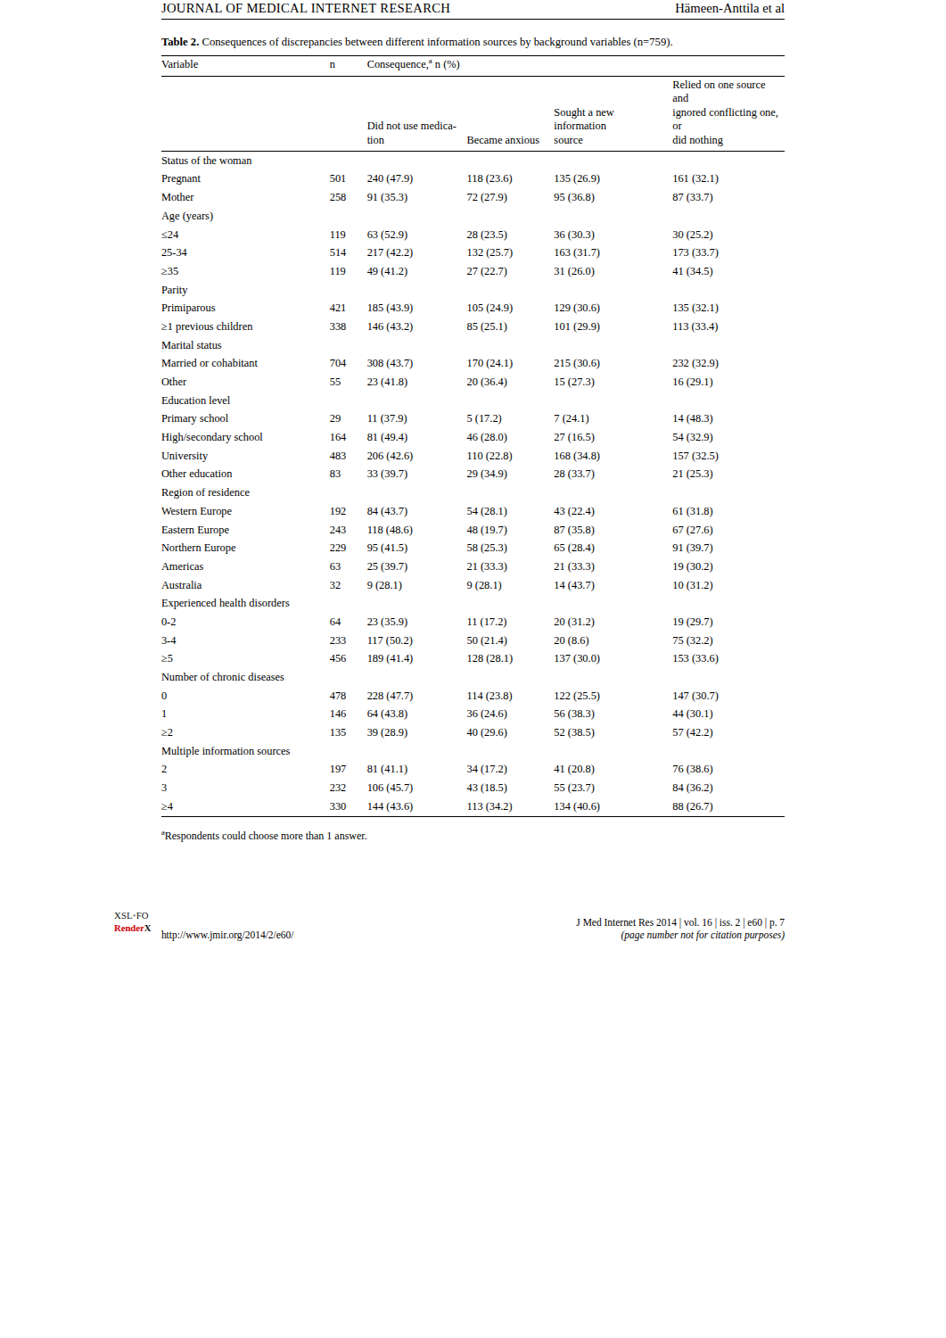JOURNAL OF MEDICAL INTERNET RESEARCH
Hämeen-Anttila et al
Table 2. Consequences of discrepancies between different information sources by background variables (n=759).
| Variable | n | Consequence, a n (%) |
| --- | --- | --- |
| | | Did not use medica- tion | Became anxious | Sought a new information source | Relied on one source and ignored conflicting one, or did nothing |
| Status of the woman |
| Pregnant | 501 | 240 (47.9) | 118 (23.6) | 135 (26.9) | 161 (32.1) |
| Mother | 258 | 91 (35.3) | 72 (27.9) | 95 (36.8) | 87 (33.7) |
| Age (years) |
| ≤24 | 119 | 63 (52.9) | 28 (23.5) | 36 (30.3) | 30 (25.2) |
| 25-34 | 514 | 217 (42.2) | 132 (25.7) | 163 (31.7) | 173 (33.7) |
| ≥35 | 119 | 49 (41.2) | 27 (22.7) | 31 (26.0) | 41 (34.5) |
| Parity |
| Primiparous | 421 | 185 (43.9) | 105 (24.9) | 129 (30.6) | 135 (32.1) |
| ≥1 previous children | 338 | 146 (43.2) | 85 (25.1) | 101 (29.9) | 113 (33.4) |
| Marital status |
| Married or cohabitant | 704 | 308 (43.7) | 170 (24.1) | 215 (30.6) | 232 (32.9) |
| Other | 55 | 23 (41.8) | 20 (36.4) | 15 (27.3) | 16 (29.1) |
| Education level |
| Primary school | 29 | 11 (37.9) | 5 (17.2) | 7 (24.1) | 14 (48.3) |
| High/secondary school | 164 | 81 (49.4) | 46 (28.0) | 27 (16.5) | 54 (32.9) |
| University | 483 | 206 (42.6) | 110 (22.8) | 168 (34.8) | 157 (32.5) |
| Other education | 83 | 33 (39.7) | 29 (34.9) | 28 (33.7) | 21 (25.3) |
| Region of residence |
| Western Europe | 192 | 84 (43.7) | 54 (28.1) | 43 (22.4) | 61 (31.8) |
| Eastern Europe | 243 | 118 (48.6) | 48 (19.7) | 87 (35.8) | 67 (27.6) |
| Northern Europe | 229 | 95 (41.5) | 58 (25.3) | 65 (28.4) | 91 (39.7) |
| Americas | 63 | 25 (39.7) | 21 (33.3) | 21 (33.3) | 19 (30.2) |
| Australia | 32 | 9 (28.1) | 9 (28.1) | 14 (43.7) | 10 (31.2) |
| Experienced health disorders |
| 0-2 | 64 | 23 (35.9) | 11 (17.2) | 20 (31.2) | 19 (29.7) |
| 3-4 | 233 | 117 (50.2) | 50 (21.4) | 20 (8.6) | 75 (32.2) |
| ≥5 | 456 | 189 (41.4) | 128 (28.1) | 137 (30.0) | 153 (33.6) |
| Number of chronic diseases |
| 0 | 478 | 228 (47.7) | 114 (23.8) | 122 (25.5) | 147 (30.7) |
| 1 | 146 | 64 (43.8) | 36 (24.6) | 56 (38.3) | 44 (30.1) |
| ≥2 | 135 | 39 (28.9) | 40 (29.6) | 52 (38.5) | 57 (42.2) |
| Multiple information sources |
| 2 | 197 | 81 (41.1) | 34 (17.2) | 41 (20.8) | 76 (38.6) |
| 3 | 232 | 106 (45.7) | 43 (18.5) | 55 (23.7) | 84 (36.2) |
| ≥4 | 330 | 144 (43.6) | 113 (34.2) | 134 (40.6) | 88 (26.7) |
aRespondents could choose more than 1 answer.
XSL•FO
Render X
http://www.jmir.org/2014/2/e60/
J Med Internet Res 2014 | vol. 16 | iss. 2 | e60 | p. 7
(page number not for citation purposes)